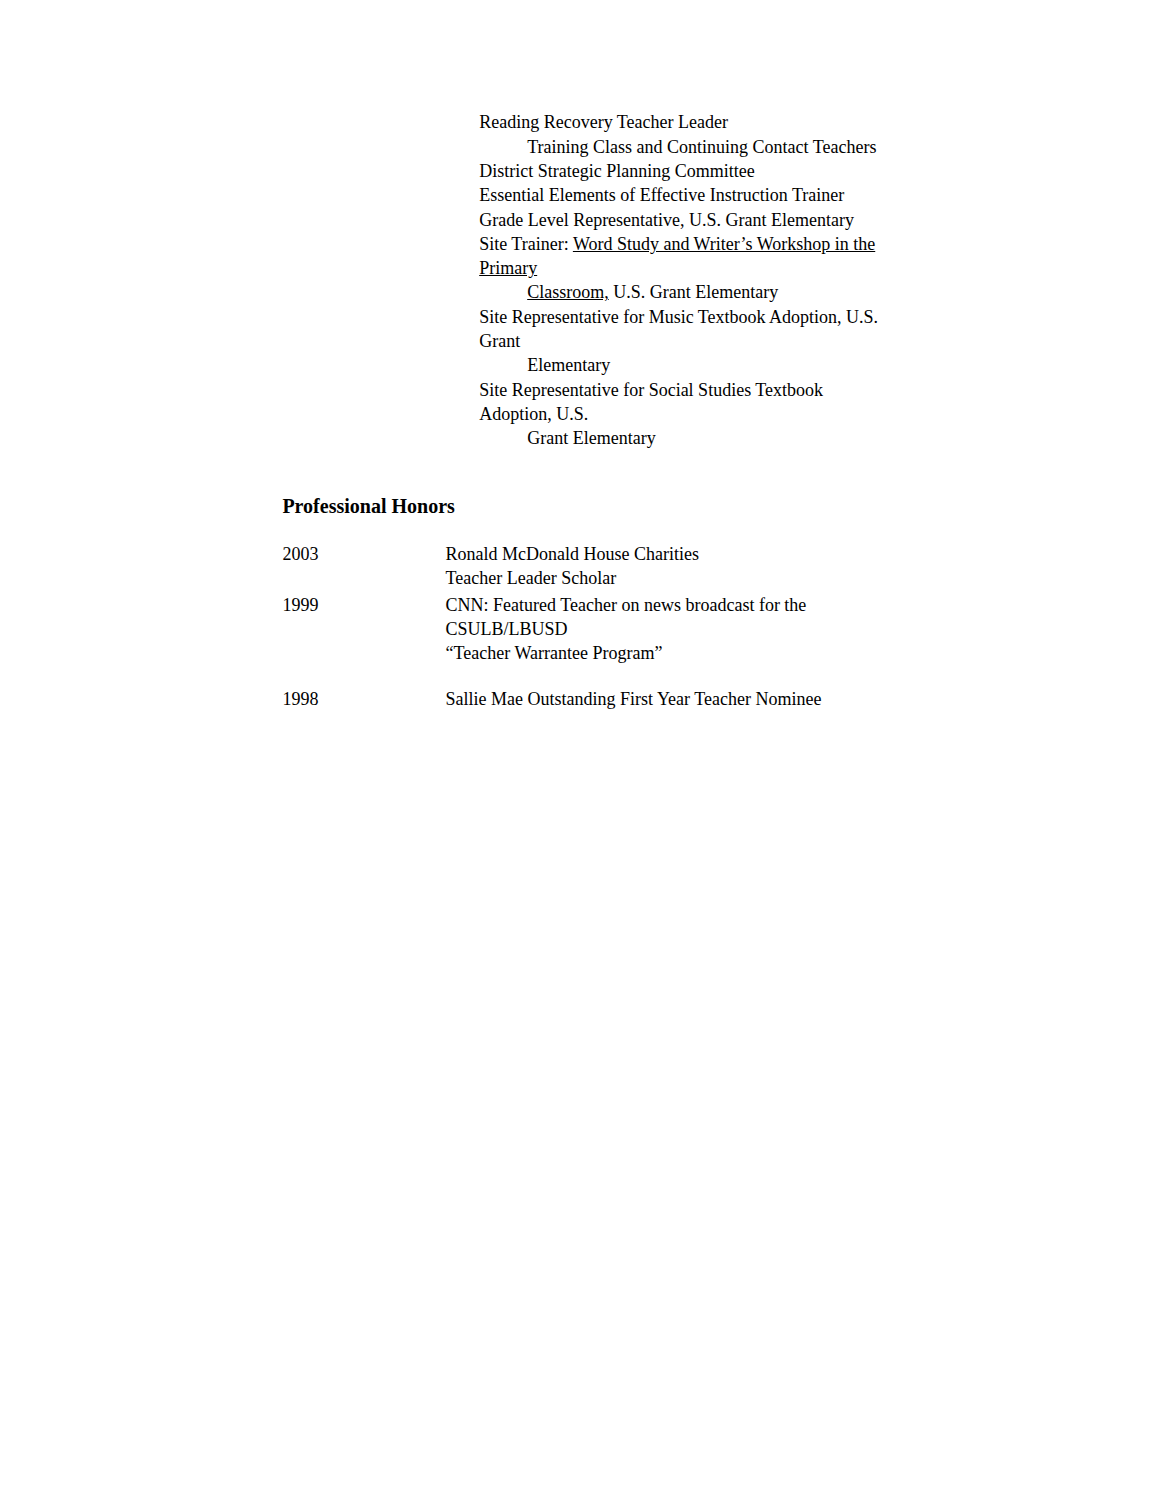Reading Recovery Teacher Leader
Training Class and Continuing Contact Teachers
District Strategic Planning Committee
Essential Elements of Effective Instruction Trainer
Grade Level Representative, U.S. Grant Elementary
Site Trainer: Word Study and Writer’s Workshop in the Primary
Classroom, U.S. Grant Elementary
Site Representative for Music Textbook Adoption, U.S. Grant
Elementary
Site Representative for Social Studies Textbook Adoption, U.S.
Grant Elementary
Professional Honors
2003
Ronald McDonald House Charities
Teacher Leader Scholar
1999
CNN: Featured Teacher on news broadcast for the CSULB/LBUSD
“Teacher Warrantee Program”
1998
Sallie Mae Outstanding First Year Teacher Nominee